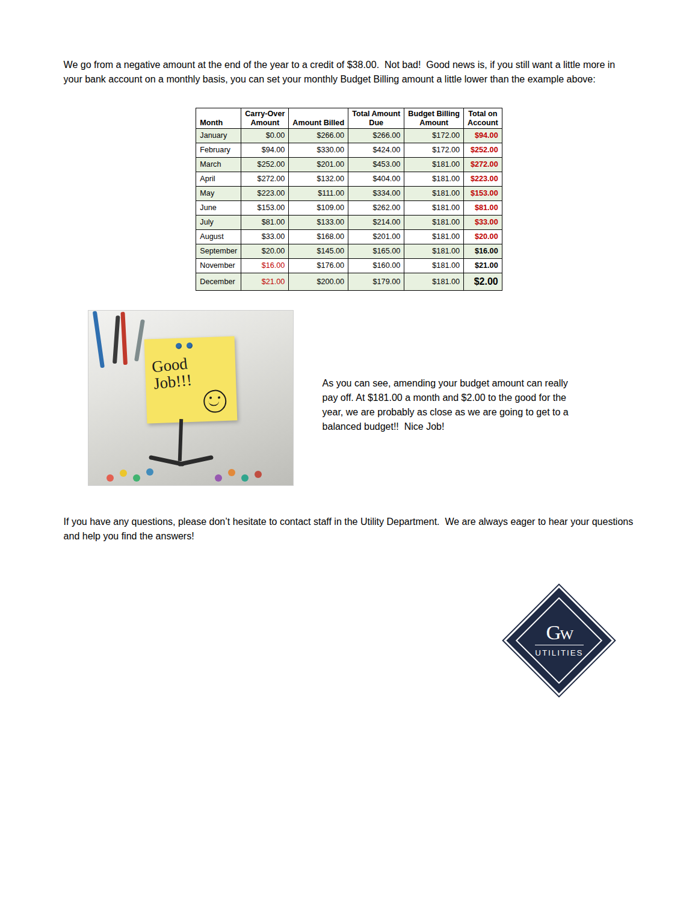We go from a negative amount at the end of the year to a credit of $38.00. Not bad! Good news is, if you still want a little more in your bank account on a monthly basis, you can set your monthly Budget Billing amount a little lower than the example above:
| Month | Carry-Over Amount | Amount Billed | Total Amount Due | Budget Billing Amount | Total on Account |
| --- | --- | --- | --- | --- | --- |
| January | $0.00 | $266.00 | $266.00 | $172.00 | $94.00 |
| February | $94.00 | $330.00 | $424.00 | $172.00 | $252.00 |
| March | $252.00 | $201.00 | $453.00 | $181.00 | $272.00 |
| April | $272.00 | $132.00 | $404.00 | $181.00 | $223.00 |
| May | $223.00 | $111.00 | $334.00 | $181.00 | $153.00 |
| June | $153.00 | $109.00 | $262.00 | $181.00 | $81.00 |
| July | $81.00 | $133.00 | $214.00 | $181.00 | $33.00 |
| August | $33.00 | $168.00 | $201.00 | $181.00 | $20.00 |
| September | $20.00 | $145.00 | $165.00 | $181.00 | $16.00 |
| November | $16.00 | $176.00 | $160.00 | $181.00 | $21.00 |
| December | $21.00 | $200.00 | $179.00 | $181.00 | $2.00 |
Good
Job!!!
As you can see, amending your budget amount can really pay off. At $181.00 a month and $2.00 to the good for the year, we are probably as close as we are going to get to a balanced budget!! Nice Job!
If you have any questions, please don’t hesitate to contact staff in the Utility Department. We are always eager to hear your questions and help you find the answers!
GW
UTILITIES